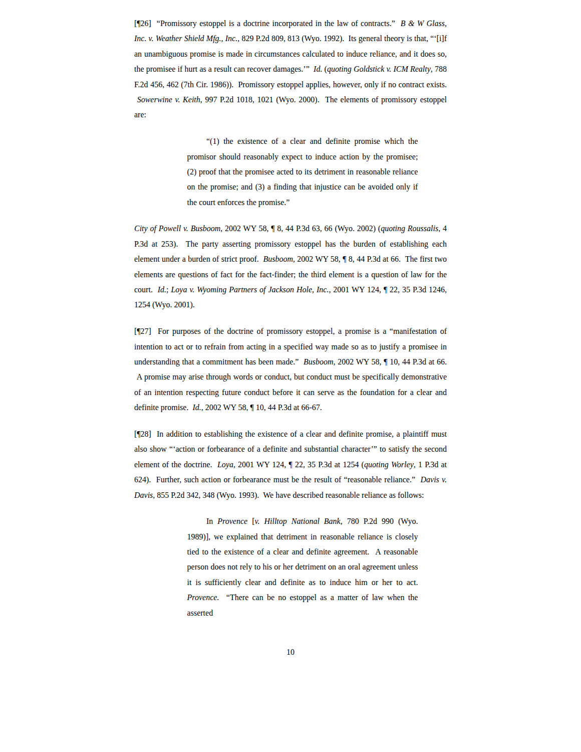[¶26] “Promissory estoppel is a doctrine incorporated in the law of contracts.” B & W Glass, Inc. v. Weather Shield Mfg., Inc., 829 P.2d 809, 813 (Wyo. 1992). Its general theory is that, “‘[i]f an unambiguous promise is made in circumstances calculated to induce reliance, and it does so, the promisee if hurt as a result can recover damages.’” Id. (quoting Goldstick v. ICM Realty, 788 F.2d 456, 462 (7th Cir. 1986)). Promissory estoppel applies, however, only if no contract exists. Sowerwine v. Keith, 997 P.2d 1018, 1021 (Wyo. 2000). The elements of promissory estoppel are:
“(1) the existence of a clear and definite promise which the promisor should reasonably expect to induce action by the promisee; (2) proof that the promisee acted to its detriment in reasonable reliance on the promise; and (3) a finding that injustice can be avoided only if the court enforces the promise.”
City of Powell v. Busboom, 2002 WY 58, ¶ 8, 44 P.3d 63, 66 (Wyo. 2002) (quoting Roussalis, 4 P.3d at 253). The party asserting promissory estoppel has the burden of establishing each element under a burden of strict proof. Busboom, 2002 WY 58, ¶ 8, 44 P.3d at 66. The first two elements are questions of fact for the fact-finder; the third element is a question of law for the court. Id.; Loya v. Wyoming Partners of Jackson Hole, Inc., 2001 WY 124, ¶ 22, 35 P.3d 1246, 1254 (Wyo. 2001).
[¶27] For purposes of the doctrine of promissory estoppel, a promise is a “manifestation of intention to act or to refrain from acting in a specified way made so as to justify a promisee in understanding that a commitment has been made.” Busboom, 2002 WY 58, ¶ 10, 44 P.3d at 66. A promise may arise through words or conduct, but conduct must be specifically demonstrative of an intention respecting future conduct before it can serve as the foundation for a clear and definite promise. Id., 2002 WY 58, ¶ 10, 44 P.3d at 66-67.
[¶28] In addition to establishing the existence of a clear and definite promise, a plaintiff must also show “‘action or forbearance of a definite and substantial character’” to satisfy the second element of the doctrine. Loya, 2001 WY 124, ¶ 22, 35 P.3d at 1254 (quoting Worley, 1 P.3d at 624). Further, such action or forbearance must be the result of “reasonable reliance.” Davis v. Davis, 855 P.2d 342, 348 (Wyo. 1993). We have described reasonable reliance as follows:
In Provence [v. Hilltop National Bank, 780 P.2d 990 (Wyo. 1989)], we explained that detriment in reasonable reliance is closely tied to the existence of a clear and definite agreement. A reasonable person does not rely to his or her detriment on an oral agreement unless it is sufficiently clear and definite as to induce him or her to act. Provence. “There can be no estoppel as a matter of law when the asserted
10